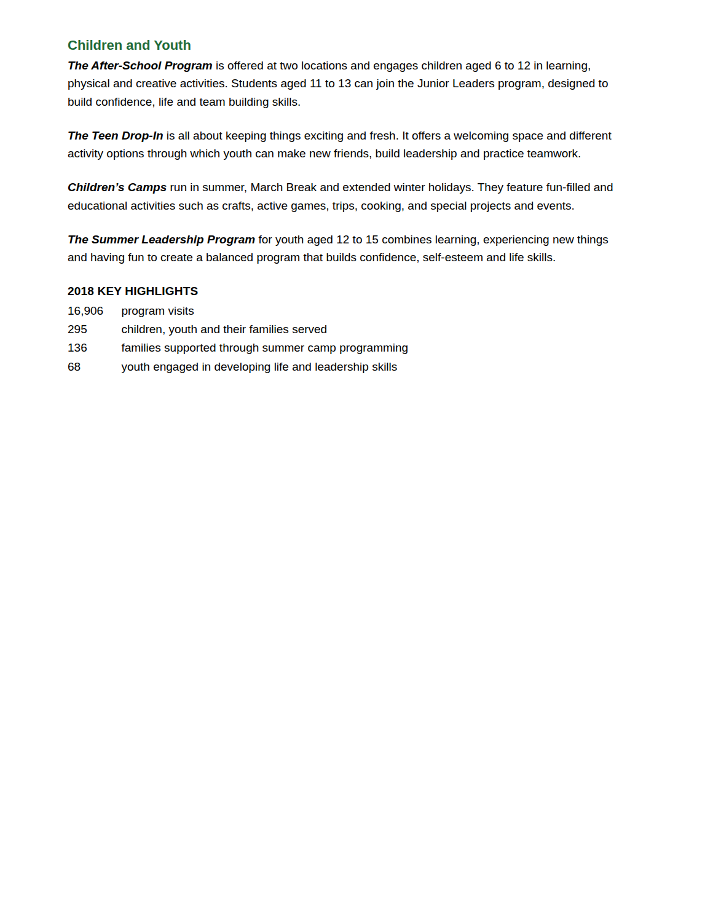Children and Youth
The After-School Program is offered at two locations and engages children aged 6 to 12 in learning, physical and creative activities. Students aged 11 to 13 can join the Junior Leaders program, designed to build confidence, life and team building skills.
The Teen Drop-In is all about keeping things exciting and fresh. It offers a welcoming space and different activity options through which youth can make new friends, build leadership and practice teamwork.
Children’s Camps run in summer, March Break and extended winter holidays. They feature fun-filled and educational activities such as crafts, active games, trips, cooking, and special projects and events.
The Summer Leadership Program for youth aged 12 to 15 combines learning, experiencing new things and having fun to create a balanced program that builds confidence, self-esteem and life skills.
2018 KEY HIGHLIGHTS
| 16,906 | program visits |
| 295 | children, youth and their families served |
| 136 | families supported through summer camp programming |
| 68 | youth engaged in developing life and leadership skills |